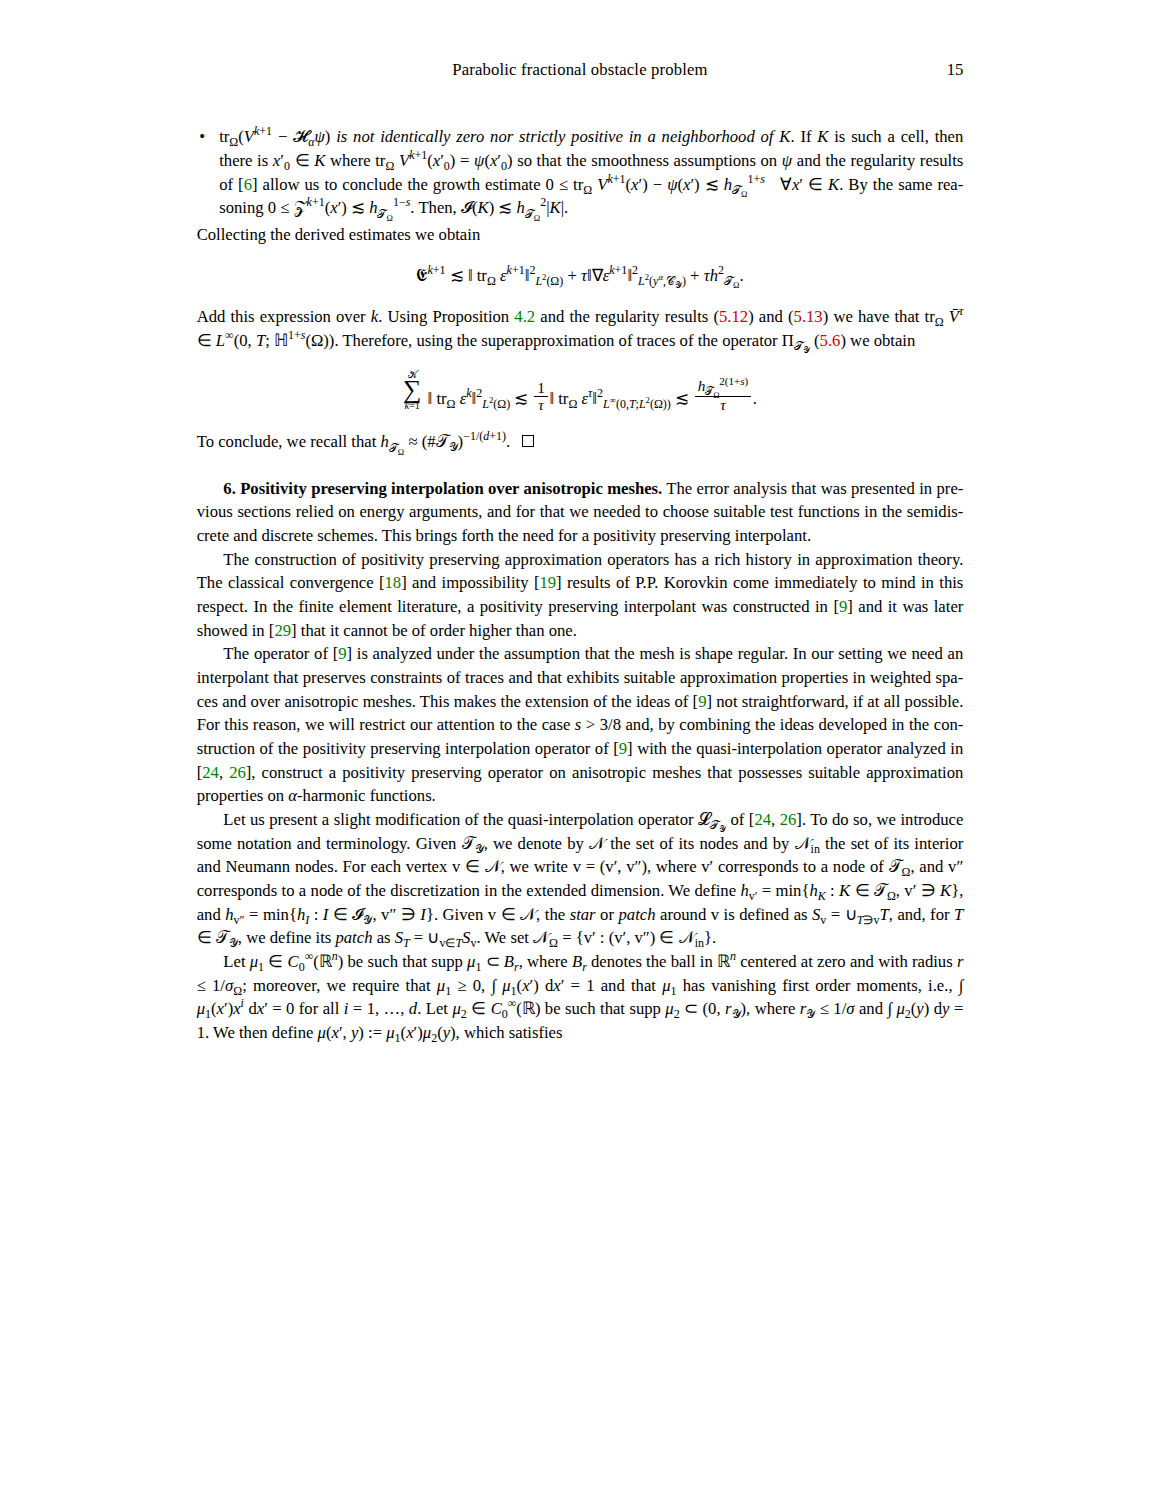Parabolic fractional obstacle problem 15
trΩ(Vk+1 − 𝓗αψ) is not identically zero nor strictly positive in a neighborhood of K. If K is such a cell, then there is x′0 ∈ K where trΩ Vk+1(x′0) = ψ(x′0) so that the smoothness assumptions on ψ and the regularity results of [6] allow us to conclude the growth estimate 0 ≤ trΩ Vk+1(x′) − ψ(x′) ≲ h𝒯Ω1+s ∀x′ ∈ K. By the same reasoning 0 ≤ 𝒵k+1(x′) ≲ h𝒯Ω1−s. Then, 𝓘(K) ≲ h𝒯Ω2|K|.
Collecting the derived estimates we obtain
𝕰k+1 ≲ ‖ trΩ εk+1‖2L2(Ω) + τ‖∇εk+1‖2L2(yα,𝒞𝒴) + τh2𝒯Ω.
Add this expression over k. Using Proposition 4.2 and the regularity results (5.12) and (5.13) we have that trΩ V̄τ ∈ L∞(0, T; ℍ1+s(Ω)). Therefore, using the superapproximation of traces of the operator Π𝒯𝒴 (5.6) we obtain
𝒦∑k=1 ‖ trΩ εk‖2L2(Ω) ≲ 1 τ‖ trΩ ετ‖2L∞(0,T;L2(Ω)) ≲ h𝒯Ω2(1+s) τ.
To conclude, we recall that h𝒯Ω ≈ (#𝒯𝒴)−1/(d+1).
6. Positivity preserving interpolation over anisotropic meshes. The error analysis that was presented in previous sections relied on energy arguments, and for that we needed to choose suitable test functions in the semidiscrete and discrete schemes. This brings forth the need for a positivity preserving interpolant.
The construction of positivity preserving approximation operators has a rich history in approximation theory. The classical convergence [18] and impossibility [19] results of P.P. Korovkin come immediately to mind in this respect. In the finite element literature, a positivity preserving interpolant was constructed in [9] and it was later showed in [29] that it cannot be of order higher than one.
The operator of [9] is analyzed under the assumption that the mesh is shape regular. In our setting we need an interpolant that preserves constraints of traces and that exhibits suitable approximation properties in weighted spaces and over anisotropic meshes. This makes the extension of the ideas of [9] not straightforward, if at all possible. For this reason, we will restrict our attention to the case s > 3/8 and, by combining the ideas developed in the construction of the positivity preserving interpolation operator of [9] with the quasi-interpolation operator analyzed in [24, 26], construct a positivity preserving operator on anisotropic meshes that possesses suitable approximation properties on α-harmonic functions.
Let us present a slight modification of the quasi-interpolation operator 𝓛𝒯𝒴 of [24, 26]. To do so, we introduce some notation and terminology. Given 𝒯𝒴, we denote by 𝒩 the set of its nodes and by 𝒩in the set of its interior and Neumann nodes. For each vertex v ∈ 𝒩, we write v = (v′, v″), where v′ corresponds to a node of 𝒯Ω, and v″ corresponds to a node of the discretization in the extended dimension. We define hv′ = min{hK : K ∈ 𝒯Ω, v′ ∋ K}, and hv″ = min{hI : I ∈ 𝓘𝒴, v″ ∋ I}. Given v ∈ 𝒩, the star or patch around v is defined as Sv = ∪T∋vT, and, for T ∈ 𝒯𝒴, we define its patch as ST = ∪v∈TSv. We set 𝒩Ω = {v′ : (v′, v″) ∈ 𝒩in}.
Let μ1 ∈ C0∞(ℝn) be such that supp μ1 ⊂ Br, where Br denotes the ball in ℝn centered at zero and with radius r ≤ 1/σΩ; moreover, we require that μ1 ≥ 0, ∫ μ1(x′) dx′ = 1 and that μ1 has vanishing first order moments, i.e., ∫ μ1(x′)xi dx′ = 0 for all i = 1, …, d. Let μ2 ∈ C0∞(ℝ) be such that supp μ2 ⊂ (0, r𝒴), where r𝒴 ≤ 1/σ and ∫ μ2(y) dy = 1. We then define μ(x′, y) := μ1(x′)μ2(y), which satisfies